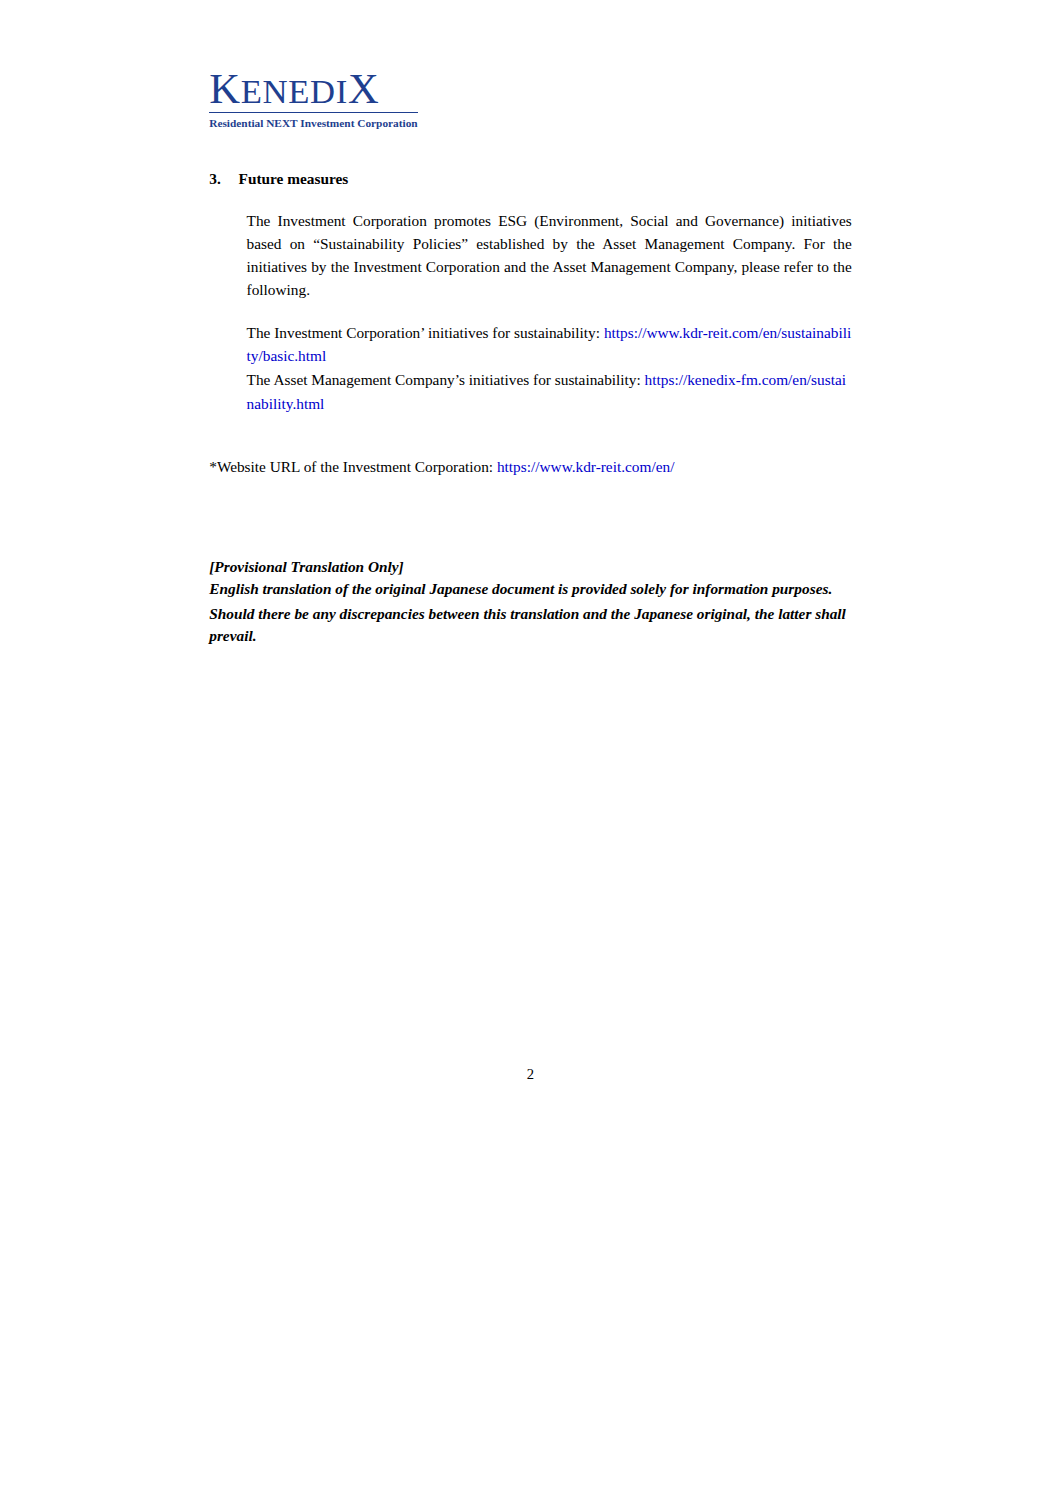KENEDIX
Residential NEXT Investment Corporation
3. Future measures
The Investment Corporation promotes ESG (Environment, Social and Governance) initiatives based on “Sustainability Policies” established by the Asset Management Company. For the initiatives by the Investment Corporation and the Asset Management Company, please refer to the following.
The Investment Corporation’ initiatives for sustainability: https://www.kdr-reit.com/en/sustainability/basic.html
The Asset Management Company’s initiatives for sustainability: https://kenedix-fm.com/en/sustainability.html
*Website URL of the Investment Corporation: https://www.kdr-reit.com/en/
[Provisional Translation Only]
English translation of the original Japanese document is provided solely for information purposes. Should there be any discrepancies between this translation and the Japanese original, the latter shall prevail.
2